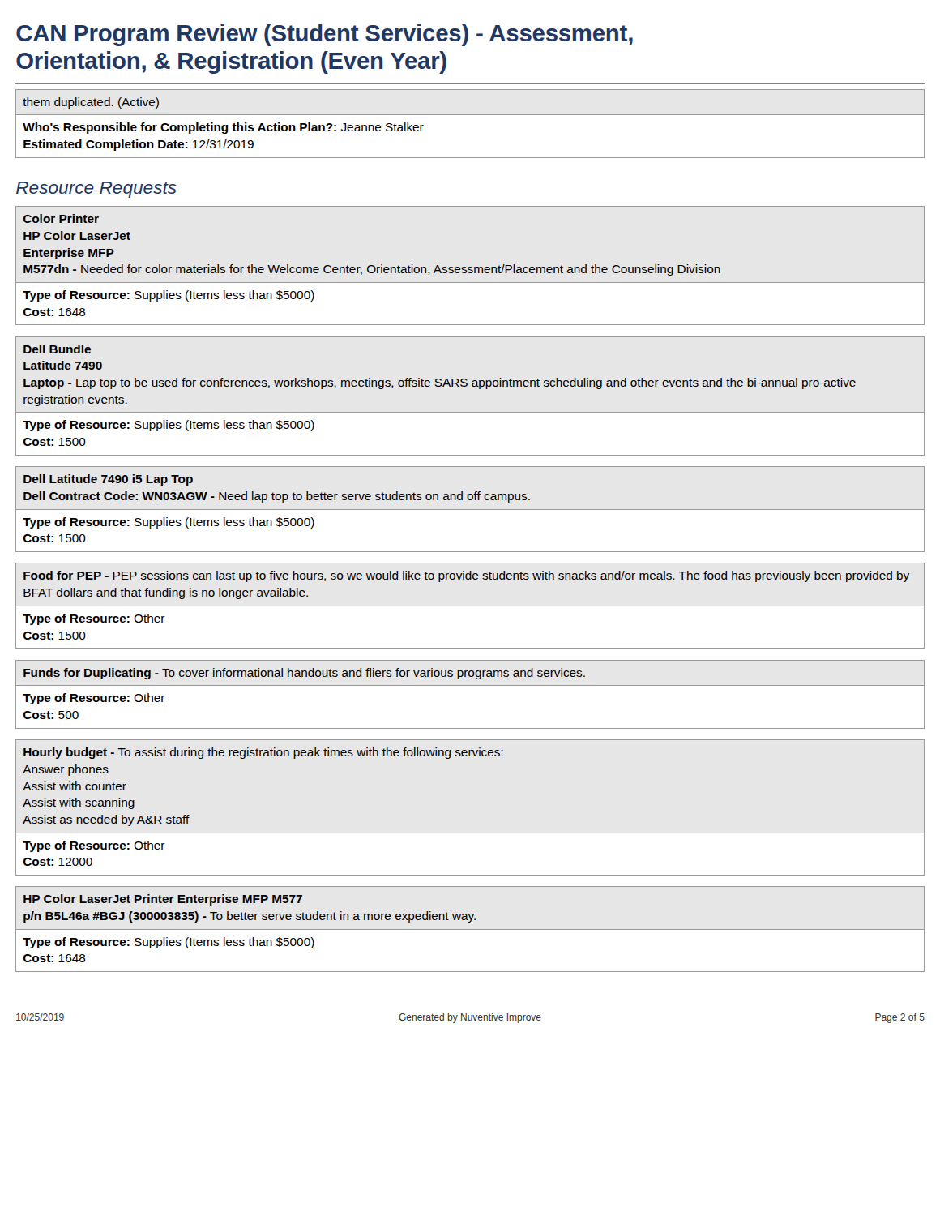CAN Program Review (Student Services) - Assessment,
Orientation, & Registration (Even Year)
them duplicated. (Active)
Who's Responsible for Completing this Action Plan?: Jeanne Stalker
Estimated Completion Date: 12/31/2019
Resource Requests
Color Printer
HP Color LaserJet
Enterprise MFP
M577dn - Needed for color materials for the Welcome Center, Orientation, Assessment/Placement and the Counseling Division
Type of Resource: Supplies (Items less than $5000)
Cost: 1648
Dell Bundle
Latitude 7490
Laptop - Lap top to be used for conferences, workshops, meetings, offsite SARS appointment scheduling and other events and the bi-annual pro-active registration events.
Type of Resource: Supplies (Items less than $5000)
Cost: 1500
Dell Latitude 7490 i5 Lap Top
Dell Contract Code: WN03AGW - Need lap top to better serve students on and off campus.
Type of Resource: Supplies (Items less than $5000)
Cost: 1500
Food for PEP - PEP sessions can last up to five hours, so we would like to provide students with snacks and/or meals. The food has previously been provided by BFAT dollars and that funding is no longer available.
Type of Resource: Other
Cost: 1500
Funds for Duplicating - To cover informational handouts and fliers for various programs and services.
Type of Resource: Other
Cost: 500
Hourly budget - To assist during the registration peak times with the following services:
Answer phones
Assist with counter
Assist with scanning
Assist as needed by A&R staff
Type of Resource: Other
Cost: 12000
HP Color LaserJet Printer Enterprise MFP M577
p/n B5L46a #BGJ (300003835) - To better serve student in a more expedient way.
Type of Resource: Supplies (Items less than $5000)
Cost: 1648
10/25/2019
Generated by Nuventive Improve
Page 2 of 5